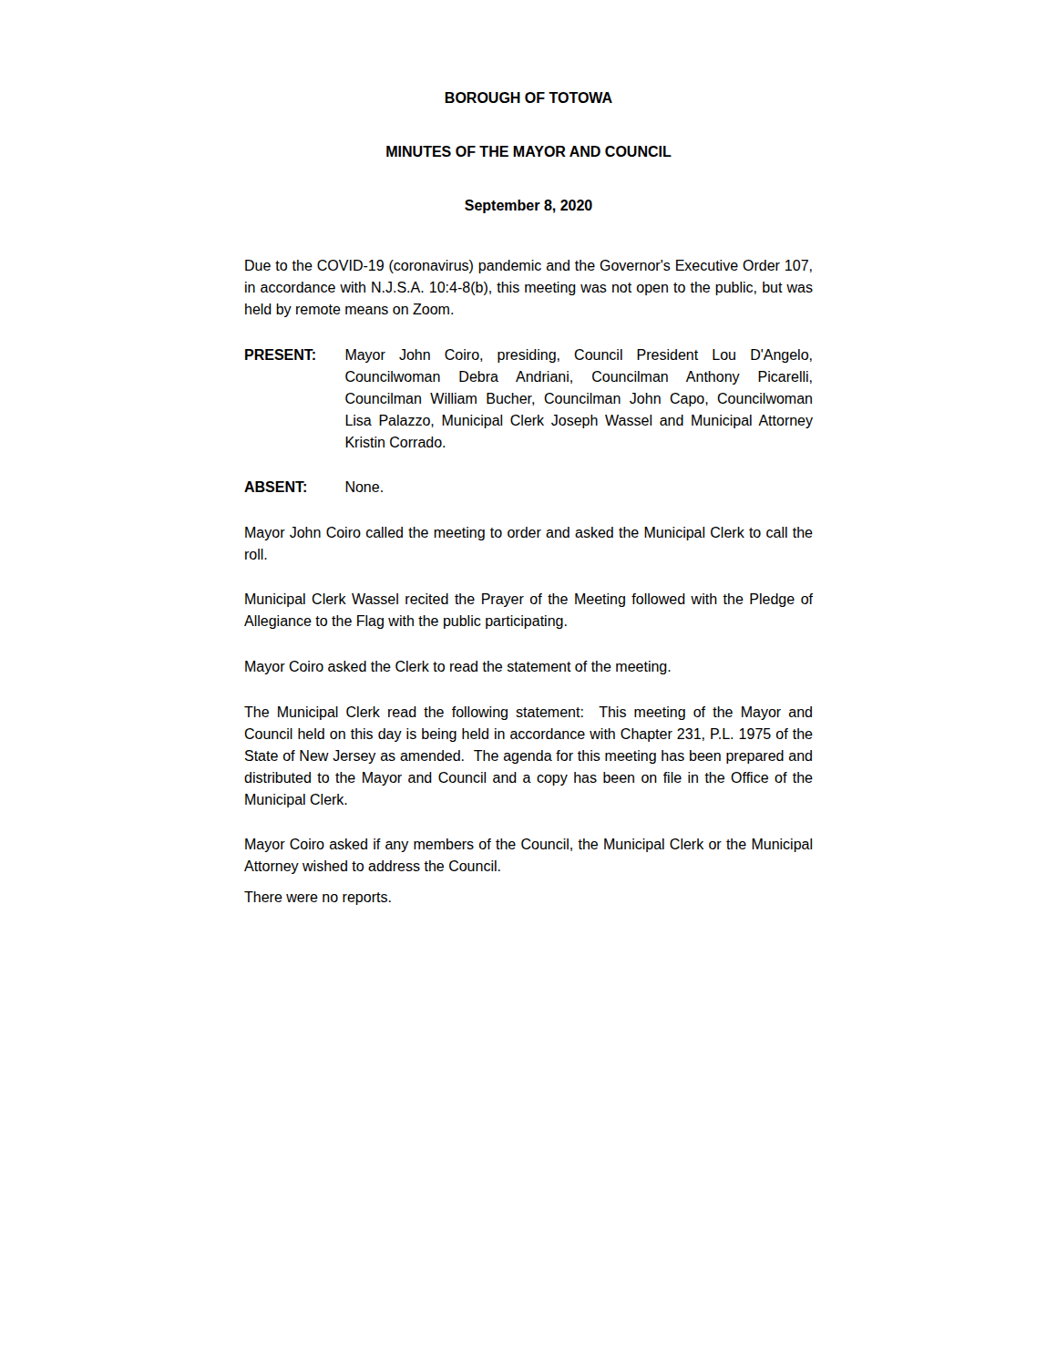BOROUGH OF TOTOWA
MINUTES OF THE MAYOR AND COUNCIL
September 8, 2020
Due to the COVID-19 (coronavirus) pandemic and the Governor's Executive Order 107, in accordance with N.J.S.A. 10:4-8(b), this meeting was not open to the public, but was held by remote means on Zoom.
| PRESENT: | Mayor John Coiro, presiding, Council President Lou D'Angelo, Councilwoman Debra Andriani, Councilman Anthony Picarelli, Councilman William Bucher, Councilman John Capo, Councilwoman Lisa Palazzo, Municipal Clerk Joseph Wassel and Municipal Attorney Kristin Corrado. |
| ABSENT: | None. |
Mayor John Coiro called the meeting to order and asked the Municipal Clerk to call the roll.
Municipal Clerk Wassel recited the Prayer of the Meeting followed with the Pledge of Allegiance to the Flag with the public participating.
Mayor Coiro asked the Clerk to read the statement of the meeting.
The Municipal Clerk read the following statement: This meeting of the Mayor and Council held on this day is being held in accordance with Chapter 231, P.L. 1975 of the State of New Jersey as amended. The agenda for this meeting has been prepared and distributed to the Mayor and Council and a copy has been on file in the Office of the Municipal Clerk.
Mayor Coiro asked if any members of the Council, the Municipal Clerk or the Municipal Attorney wished to address the Council.
There were no reports.